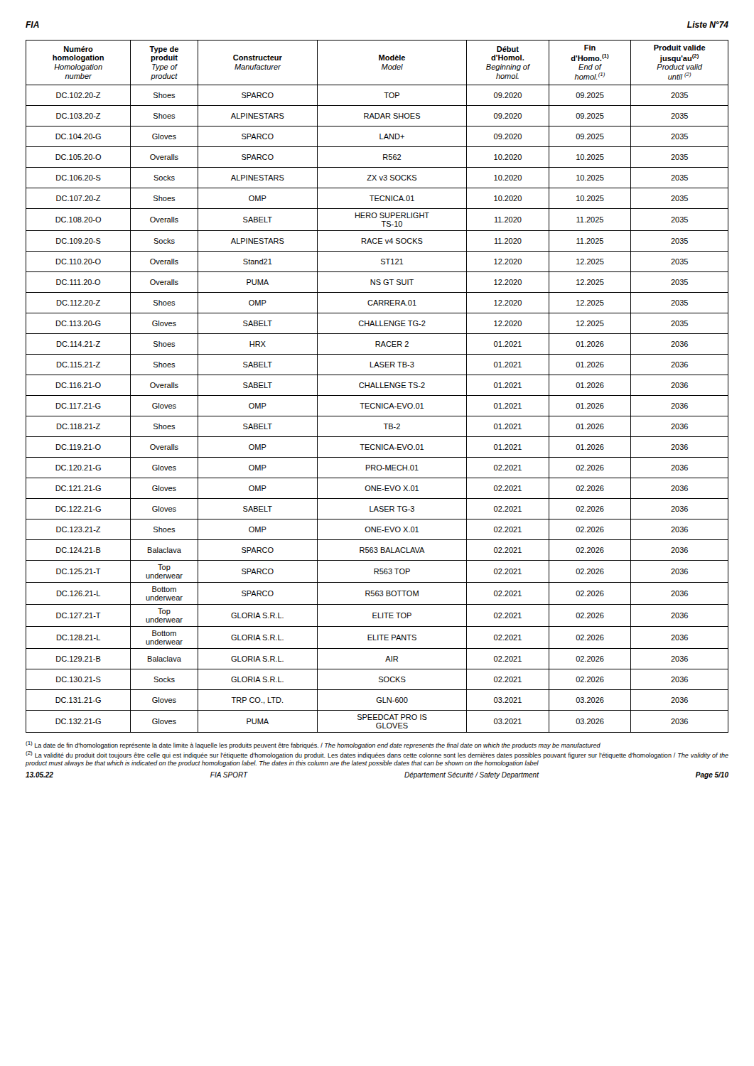FIA
Liste N°74
| Numéro homologation Homologation number | Type de produit Type of product | Constructeur Manufacturer | Modèle Model | Début d'Homol. Beginning of homol. | Fin d'Homo. (1) End of homol. (1) | Produit valide jusqu'au (2) Product valid until (2) |
| --- | --- | --- | --- | --- | --- | --- |
| DC.102.20-Z | Shoes | SPARCO | TOP | 09.2020 | 09.2025 | 2035 |
| DC.103.20-Z | Shoes | ALPINESTARS | RADAR SHOES | 09.2020 | 09.2025 | 2035 |
| DC.104.20-G | Gloves | SPARCO | LAND+ | 09.2020 | 09.2025 | 2035 |
| DC.105.20-O | Overalls | SPARCO | R562 | 10.2020 | 10.2025 | 2035 |
| DC.106.20-S | Socks | ALPINESTARS | ZX v3 SOCKS | 10.2020 | 10.2025 | 2035 |
| DC.107.20-Z | Shoes | OMP | TECNICA.01 | 10.2020 | 10.2025 | 2035 |
| DC.108.20-O | Overalls | SABELT | HERO SUPERLIGHT TS-10 | 11.2020 | 11.2025 | 2035 |
| DC.109.20-S | Socks | ALPINESTARS | RACE v4 SOCKS | 11.2020 | 11.2025 | 2035 |
| DC.110.20-O | Overalls | Stand21 | ST121 | 12.2020 | 12.2025 | 2035 |
| DC.111.20-O | Overalls | PUMA | NS GT SUIT | 12.2020 | 12.2025 | 2035 |
| DC.112.20-Z | Shoes | OMP | CARRERA.01 | 12.2020 | 12.2025 | 2035 |
| DC.113.20-G | Gloves | SABELT | CHALLENGE TG-2 | 12.2020 | 12.2025 | 2035 |
| DC.114.21-Z | Shoes | HRX | RACER 2 | 01.2021 | 01.2026 | 2036 |
| DC.115.21-Z | Shoes | SABELT | LASER TB-3 | 01.2021 | 01.2026 | 2036 |
| DC.116.21-O | Overalls | SABELT | CHALLENGE TS-2 | 01.2021 | 01.2026 | 2036 |
| DC.117.21-G | Gloves | OMP | TECNICA-EVO.01 | 01.2021 | 01.2026 | 2036 |
| DC.118.21-Z | Shoes | SABELT | TB-2 | 01.2021 | 01.2026 | 2036 |
| DC.119.21-O | Overalls | OMP | TECNICA-EVO.01 | 01.2021 | 01.2026 | 2036 |
| DC.120.21-G | Gloves | OMP | PRO-MECH.01 | 02.2021 | 02.2026 | 2036 |
| DC.121.21-G | Gloves | OMP | ONE-EVO X.01 | 02.2021 | 02.2026 | 2036 |
| DC.122.21-G | Gloves | SABELT | LASER TG-3 | 02.2021 | 02.2026 | 2036 |
| DC.123.21-Z | Shoes | OMP | ONE-EVO X.01 | 02.2021 | 02.2026 | 2036 |
| DC.124.21-B | Balaclava | SPARCO | R563 BALACLAVA | 02.2021 | 02.2026 | 2036 |
| DC.125.21-T | Top underwear | SPARCO | R563 TOP | 02.2021 | 02.2026 | 2036 |
| DC.126.21-L | Bottom underwear | SPARCO | R563 BOTTOM | 02.2021 | 02.2026 | 2036 |
| DC.127.21-T | Top underwear | GLORIA S.R.L. | ELITE TOP | 02.2021 | 02.2026 | 2036 |
| DC.128.21-L | Bottom underwear | GLORIA S.R.L. | ELITE PANTS | 02.2021 | 02.2026 | 2036 |
| DC.129.21-B | Balaclava | GLORIA S.R.L. | AIR | 02.2021 | 02.2026 | 2036 |
| DC.130.21-S | Socks | GLORIA S.R.L. | SOCKS | 02.2021 | 02.2026 | 2036 |
| DC.131.21-G | Gloves | TRP CO., LTD. | GLN-600 | 03.2021 | 03.2026 | 2036 |
| DC.132.21-G | Gloves | PUMA | SPEEDCAT PRO IS GLOVES | 03.2021 | 03.2026 | 2036 |
(1) La date de fin d'homologation représente la date limite à laquelle les produits peuvent être fabriqués. / The homologation end date represents the final date on which the products may be manufactured
(2) La validité du produit doit toujours être celle qui est indiquée sur l'étiquette d'homologation du produit. Les dates indiquées dans cette colonne sont les dernières dates possibles pouvant figurer sur l'étiquette d'homologation / The validity of the product must always be that which is indicated on the product homologation label. The dates in this column are the latest possible dates that can be shown on the homologation label
13.05.22 FIA SPORT Département Sécurité / Safety Department Page 5/10